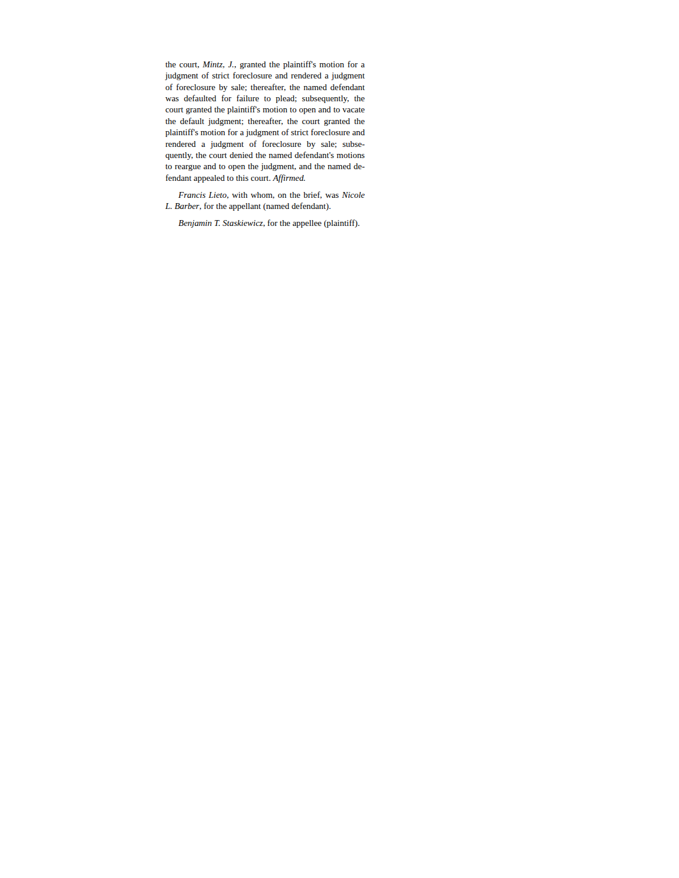the court, Mintz, J., granted the plaintiff's motion for a judgment of strict foreclosure and rendered a judgment of foreclosure by sale; thereafter, the named defendant was defaulted for failure to plead; subsequently, the court granted the plaintiff's motion to open and to vacate the default judgment; thereafter, the court granted the plaintiff's motion for a judgment of strict foreclosure and rendered a judgment of foreclosure by sale; subsequently, the court denied the named defendant's motions to reargue and to open the judgment, and the named defendant appealed to this court. Affirmed.
Francis Lieto, with whom, on the brief, was Nicole L. Barber, for the appellant (named defendant).
Benjamin T. Staskiewicz, for the appellee (plaintiff).